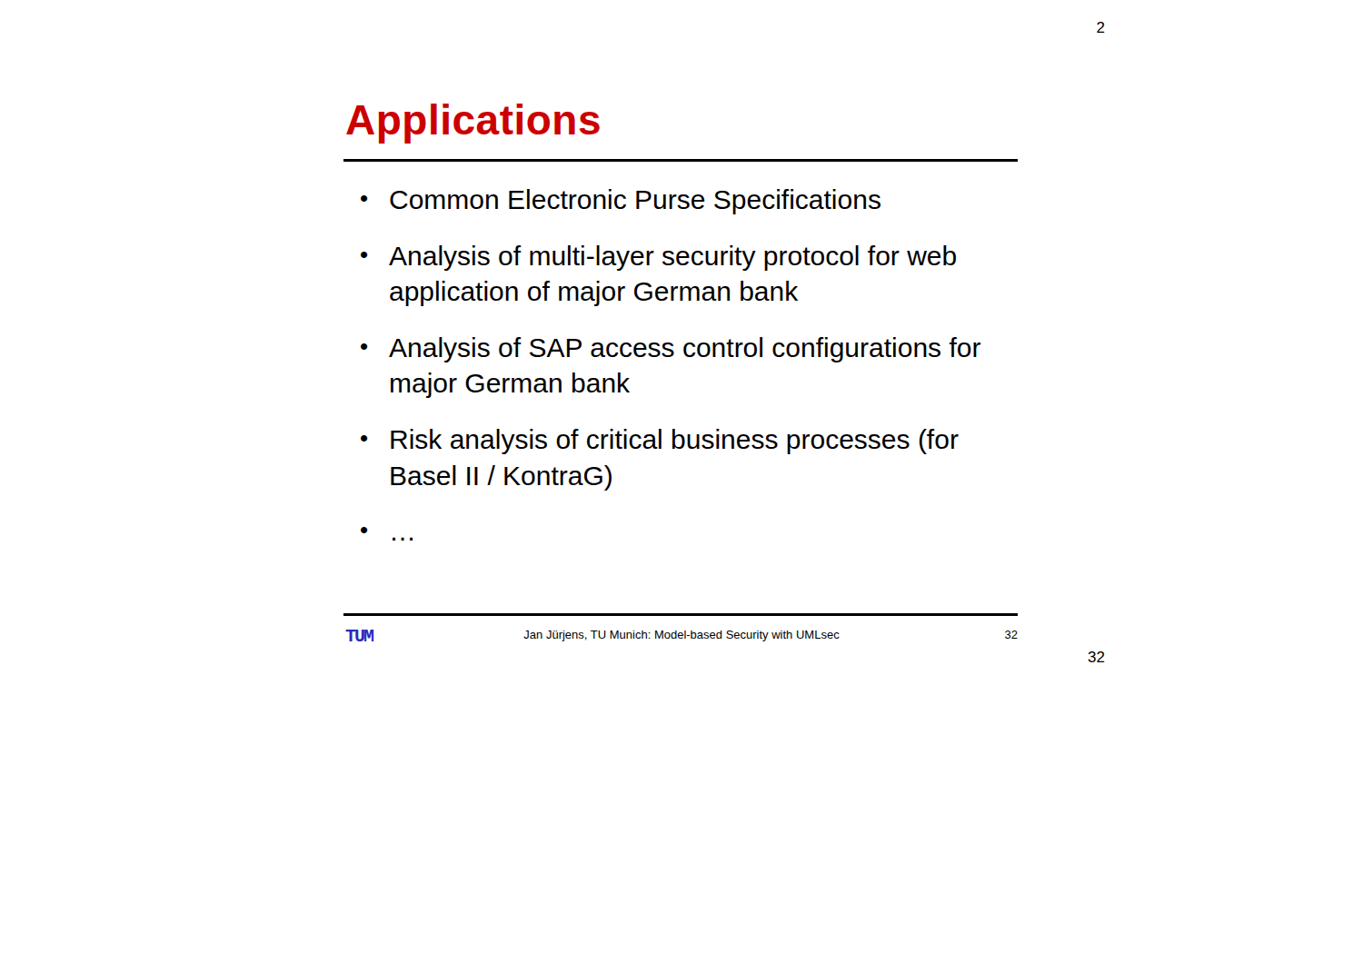2
Applications
Common Electronic Purse Specifications
Analysis of multi-layer security protocol for web application of major German bank
Analysis of SAP access control configurations for major German bank
Risk analysis of critical business processes (for Basel II / KontraG)
…
TUM
Jan Jürjens, TU Munich: Model-based Security with UMLsec 32
32